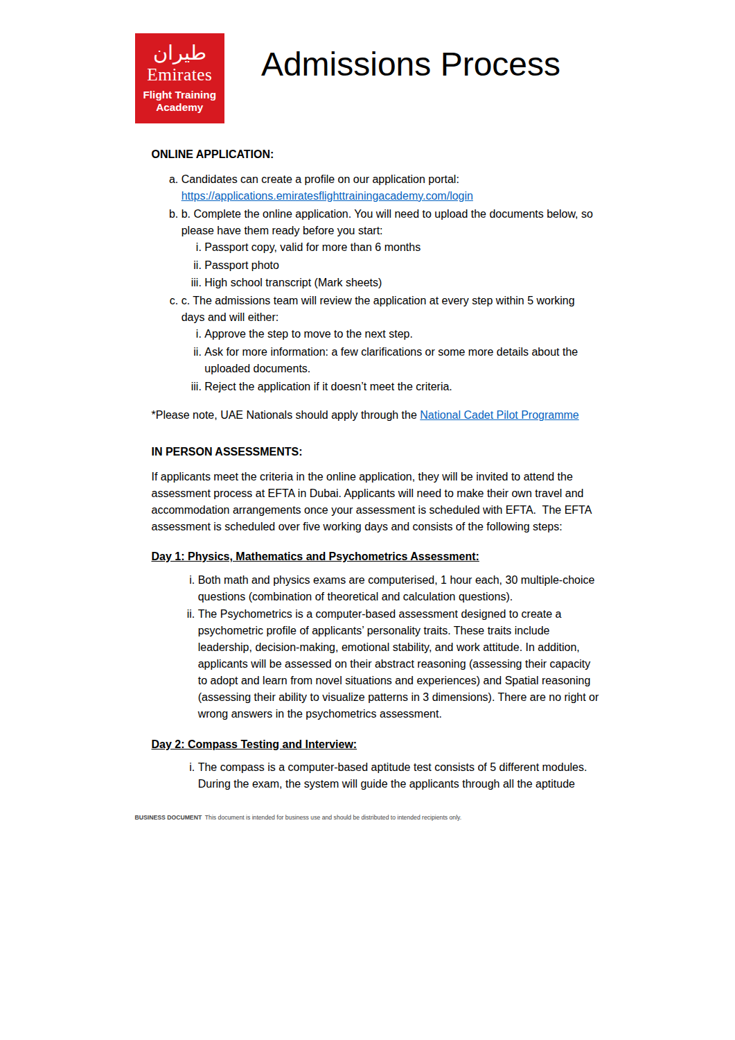طيران
Emirates
Flight Training
Academy
Admissions Process
Online Application:
Candidates can create a profile on our application portal:
https://applications.emiratesflighttrainingacademy.com/login
b. Complete the online application. You will need to upload the documents below, so please have them ready before you start:
Passport copy, valid for more than 6 months
Passport photo
High school transcript (Mark sheets)
c. The admissions team will review the application at every step within 5 working days and will either:
Approve the step to move to the next step.
Ask for more information: a few clarifications or some more details about the uploaded documents.
Reject the application if it doesn’t meet the criteria.
*Please note, UAE Nationals should apply through the National Cadet Pilot Programme
In Person Assessments:
If applicants meet the criteria in the online application, they will be invited to attend the assessment process at EFTA in Dubai. Applicants will need to make their own travel and accommodation arrangements once your assessment is scheduled with EFTA. The EFTA assessment is scheduled over five working days and consists of the following steps:
Day 1: Physics, Mathematics and Psychometrics Assessment:
Both math and physics exams are computerised, 1 hour each, 30 multiple-choice questions (combination of theoretical and calculation questions).
The Psychometrics is a computer-based assessment designed to create a psychometric profile of applicants’ personality traits. These traits include leadership, decision-making, emotional stability, and work attitude. In addition, applicants will be assessed on their abstract reasoning (assessing their capacity to adopt and learn from novel situations and experiences) and Spatial reasoning (assessing their ability to visualize patterns in 3 dimensions). There are no right or wrong answers in the psychometrics assessment.
Day 2: Compass Testing and Interview:
The compass is a computer-based aptitude test consists of 5 different modules. During the exam, the system will guide the applicants through all the aptitude
BUSINESS DOCUMENT This document is intended for business use and should be distributed to intended recipients only.